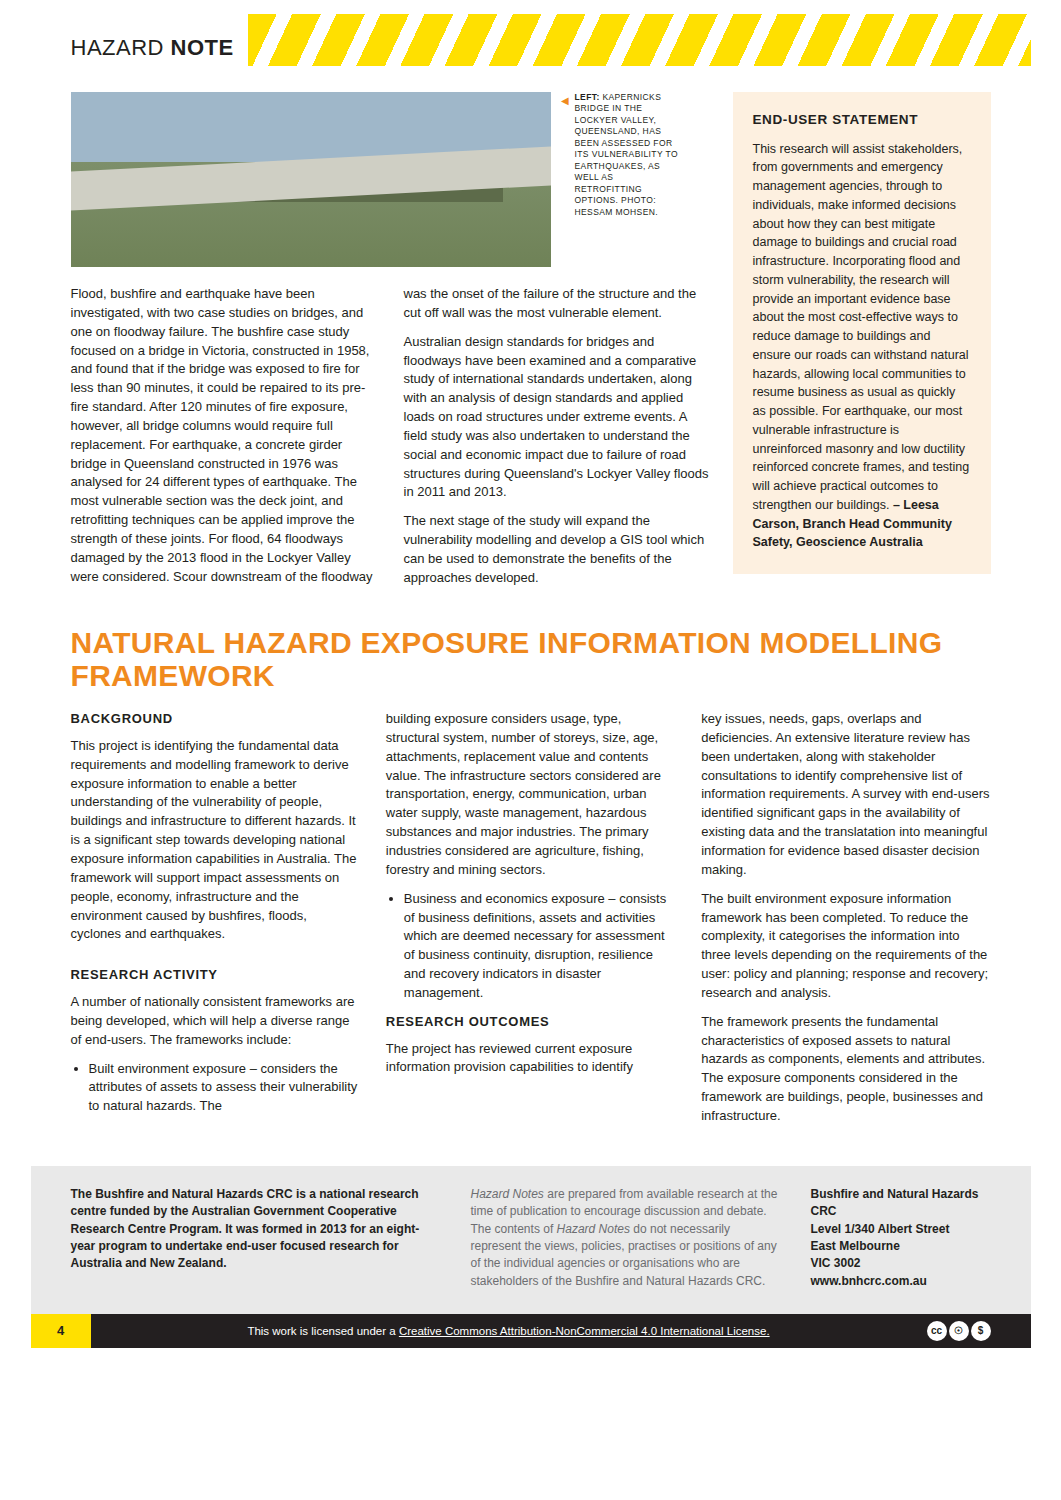HAZARD NOTE
◀ Left: KAPERNICKS BRIDGE IN THE LOCKYER VALLEY, QUEENSLAND, HAS BEEN ASSESSED FOR ITS VULNERABILITY TO EARTHQUAKES, AS WELL AS RETROFITTING OPTIONS. PHOTO: HESSAM MOHSEN.
Flood, bushfire and earthquake have been investigated, with two case studies on bridges, and one on floodway failure. The bushfire case study focused on a bridge in Victoria, constructed in 1958, and found that if the bridge was exposed to fire for less than 90 minutes, it could be repaired to its pre-fire standard. After 120 minutes of fire exposure, however, all bridge columns would require full replacement. For earthquake, a concrete girder bridge in Queensland constructed in 1976 was analysed for 24 different types of earthquake. The most vulnerable section was the deck joint, and retrofitting techniques can be applied improve the strength of these joints. For flood, 64 floodways damaged by the 2013 flood in the Lockyer Valley were considered. Scour downstream of the floodway was the onset of the failure of the structure and the cut off wall was the most vulnerable element.
Australian design standards for bridges and floodways have been examined and a comparative study of international standards undertaken, along with an analysis of design standards and applied loads on road structures under extreme events. A field study was also undertaken to understand the social and economic impact due to failure of road structures during Queensland's Lockyer Valley floods in 2011 and 2013.
The next stage of the study will expand the vulnerability modelling and develop a GIS tool which can be used to demonstrate the benefits of the approaches developed.
END-USER STATEMENT
This research will assist stakeholders, from governments and emergency management agencies, through to individuals, make informed decisions about how they can best mitigate damage to buildings and crucial road infrastructure. Incorporating flood and storm vulnerability, the research will provide an important evidence base about the most cost-effective ways to reduce damage to buildings and ensure our roads can withstand natural hazards, allowing local communities to resume business as usual as quickly as possible. For earthquake, our most vulnerable infrastructure is unreinforced masonry and low ductility reinforced concrete frames, and testing will achieve practical outcomes to strengthen our buildings. – Leesa Carson, Branch Head Community Safety, Geoscience Australia
NATURAL HAZARD EXPOSURE INFORMATION MODELLING FRAMEWORK
BACKGROUND
This project is identifying the fundamental data requirements and modelling framework to derive exposure information to enable a better understanding of the vulnerability of people, buildings and infrastructure to different hazards. It is a significant step towards developing national exposure information capabilities in Australia. The framework will support impact assessments on people, economy, infrastructure and the environment caused by bushfires, floods, cyclones and earthquakes.
RESEARCH ACTIVITY
A number of nationally consistent frameworks are being developed, which will help a diverse range of end-users. The frameworks include:
Built environment exposure – considers the attributes of assets to assess their vulnerability to natural hazards. The
building exposure considers usage, type, structural system, number of storeys, size, age, attachments, replacement value and contents value. The infrastructure sectors considered are transportation, energy, communication, urban water supply, waste management, hazardous substances and major industries. The primary industries considered are agriculture, fishing, forestry and mining sectors.
Business and economics exposure – consists of business definitions, assets and activities which are deemed necessary for assessment of business continuity, disruption, resilience and recovery indicators in disaster management.
RESEARCH OUTCOMES
The project has reviewed current exposure information provision capabilities to identify
key issues, needs, gaps, overlaps and deficiencies. An extensive literature review has been undertaken, along with stakeholder consultations to identify comprehensive list of information requirements. A survey with end-users identified significant gaps in the availability of existing data and the translatation into meaningful information for evidence based disaster decision making.
The built environment exposure information framework has been completed. To reduce the complexity, it categorises the information into three levels depending on the requirements of the user: policy and planning; response and recovery; research and analysis.
The framework presents the fundamental characteristics of exposed assets to natural hazards as components, elements and attributes. The exposure components considered in the framework are buildings, people, businesses and infrastructure.
The Bushfire and Natural Hazards CRC is a national research centre funded by the Australian Government Cooperative Research Centre Program. It was formed in 2013 for an eight-year program to undertake end-user focused research for Australia and New Zealand.
Hazard Notes are prepared from available research at the time of publication to encourage discussion and debate. The contents of Hazard Notes do not necessarily represent the views, policies, practises or positions of any of the individual agencies or organisations who are stakeholders of the Bushfire and Natural Hazards CRC.
Bushfire and Natural Hazards CRC
Level 1/340 Albert Street
East Melbourne
VIC 3002
www.bnhcrc.com.au
4
This work is licensed under a Creative Commons Attribution-NonCommercial 4.0 International License.
cc☉$